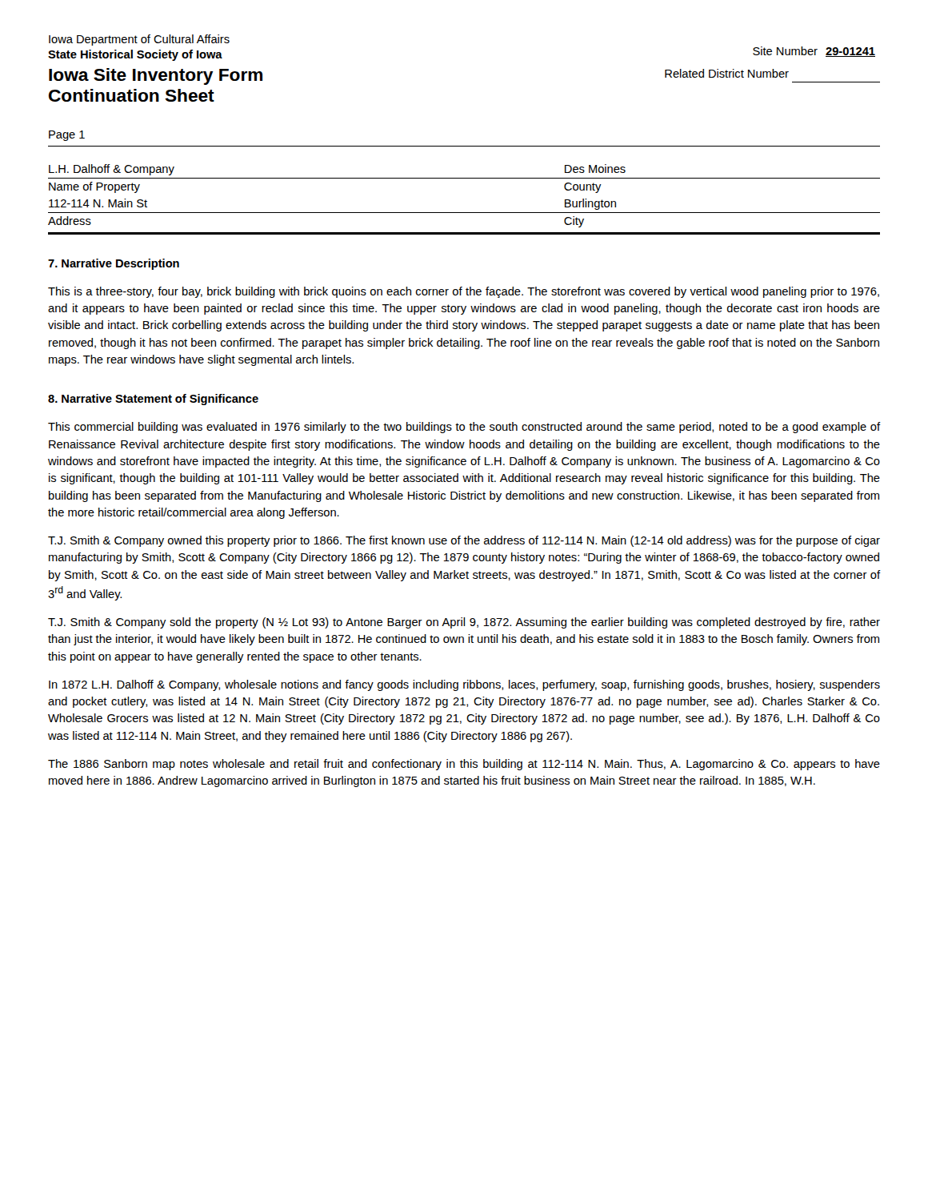Iowa Department of Cultural Affairs
State Historical Society of Iowa
Iowa Site Inventory Form
Continuation Sheet
Site Number 29-01241
Related District Number
Page 1
| L.H. Dalhoff & Company | Des Moines |
| Name of Property | County |
| 112-114 N. Main St | Burlington |
| Address | City |
7. Narrative Description
This is a three-story, four bay, brick building with brick quoins on each corner of the façade. The storefront was covered by vertical wood paneling prior to 1976, and it appears to have been painted or reclad since this time. The upper story windows are clad in wood paneling, though the decorate cast iron hoods are visible and intact. Brick corbelling extends across the building under the third story windows. The stepped parapet suggests a date or name plate that has been removed, though it has not been confirmed. The parapet has simpler brick detailing. The roof line on the rear reveals the gable roof that is noted on the Sanborn maps. The rear windows have slight segmental arch lintels.
8. Narrative Statement of Significance
This commercial building was evaluated in 1976 similarly to the two buildings to the south constructed around the same period, noted to be a good example of Renaissance Revival architecture despite first story modifications. The window hoods and detailing on the building are excellent, though modifications to the windows and storefront have impacted the integrity. At this time, the significance of L.H. Dalhoff & Company is unknown. The business of A. Lagomarcino & Co is significant, though the building at 101-111 Valley would be better associated with it. Additional research may reveal historic significance for this building. The building has been separated from the Manufacturing and Wholesale Historic District by demolitions and new construction. Likewise, it has been separated from the more historic retail/commercial area along Jefferson.
T.J. Smith & Company owned this property prior to 1866. The first known use of the address of 112-114 N. Main (12-14 old address) was for the purpose of cigar manufacturing by Smith, Scott & Company (City Directory 1866 pg 12). The 1879 county history notes: “During the winter of 1868-69, the tobacco-factory owned by Smith, Scott & Co. on the east side of Main street between Valley and Market streets, was destroyed.” In 1871, Smith, Scott & Co was listed at the corner of 3rd and Valley.
T.J. Smith & Company sold the property (N ½ Lot 93) to Antone Barger on April 9, 1872. Assuming the earlier building was completed destroyed by fire, rather than just the interior, it would have likely been built in 1872. He continued to own it until his death, and his estate sold it in 1883 to the Bosch family. Owners from this point on appear to have generally rented the space to other tenants.
In 1872 L.H. Dalhoff & Company, wholesale notions and fancy goods including ribbons, laces, perfumery, soap, furnishing goods, brushes, hosiery, suspenders and pocket cutlery, was listed at 14 N. Main Street (City Directory 1872 pg 21, City Directory 1876-77 ad. no page number, see ad). Charles Starker & Co. Wholesale Grocers was listed at 12 N. Main Street (City Directory 1872 pg 21, City Directory 1872 ad. no page number, see ad.). By 1876, L.H. Dalhoff & Co was listed at 112-114 N. Main Street, and they remained here until 1886 (City Directory 1886 pg 267).
The 1886 Sanborn map notes wholesale and retail fruit and confectionary in this building at 112-114 N. Main. Thus, A. Lagomarcino & Co. appears to have moved here in 1886. Andrew Lagomarcino arrived in Burlington in 1875 and started his fruit business on Main Street near the railroad. In 1885, W.H.